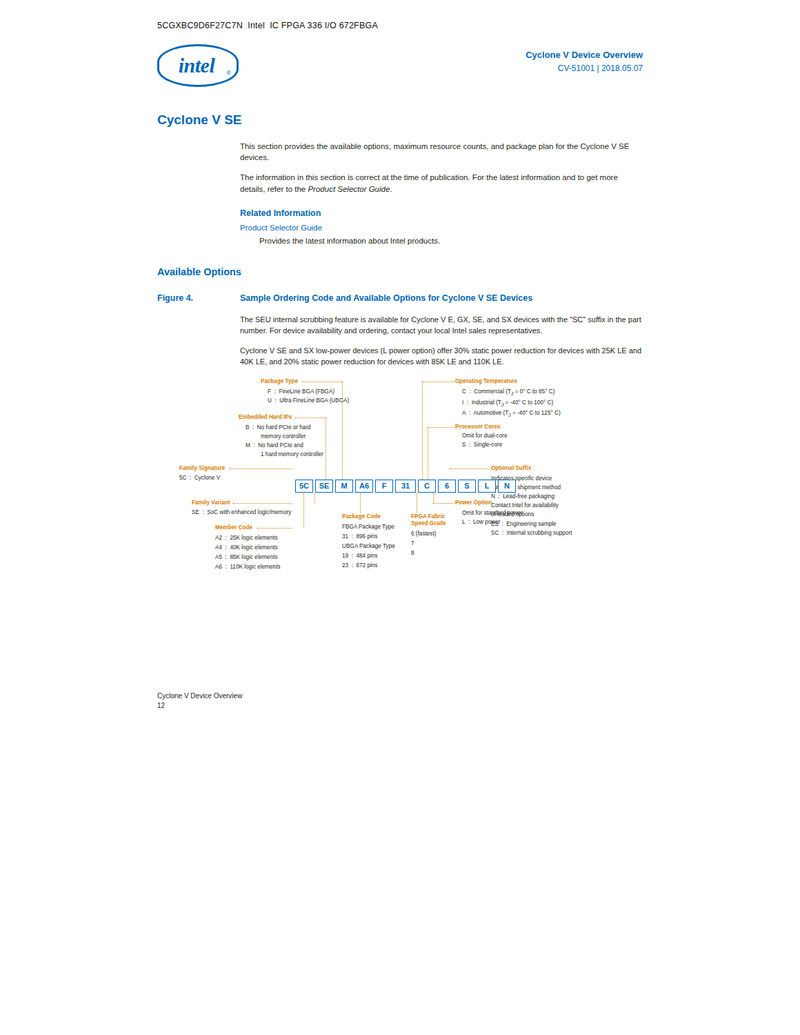5CGXBC9D6F27C7N Intel IC FPGA 336 I/O 672FBGA
intel®
Cyclone V Device Overview
CV-51001 | 2018.05.07
Cyclone V SE
This section provides the available options, maximum resource counts, and package plan for the Cyclone V SE devices.
The information in this section is correct at the time of publication. For the latest information and to get more details, refer to the Product Selector Guide.
Related Information
Product Selector Guide
Provides the latest information about Intel products.
Available Options
Figure 4.
Sample Ordering Code and Available Options for Cyclone V SE Devices
The SEU internal scrubbing feature is available for Cyclone V E, GX, SE, and SX devices with the "SC" suffix in the part number. For device availability and ordering, contact your local Intel sales representatives.
Cyclone V SE and SX low-power devices (L power option) offer 30% static power reduction for devices with 25K LE and 40K LE, and 20% static power reduction for devices with 85K LE and 110K LE.
Package Type
F : FineLine BGA (FBGA) U : Ultra FineLine BGA (UBGA)
Operating Temperature
C : Commercial (TJ = 0° C to 85° C) I : Industrial (TJ = -40° C to 100° C) A : Automotive (TJ = -40° C to 125° C)
Embedded Hard IPs
B : No hard PCIe or hard memory controller M : No hard PCIe and 1 hard memory controller
Processor Cores
Omit for dual-core S : Single-core
Family Signature
5C : Cyclone V
Optional Suffix
Indicates specific device options or shipment method N : Lead-free packaging Contact Intel for availability of leaded options ES : Engineering sample SC : Internal scrubbing support
5C
SE
M
A6
F
31
C
6
S
L
N
Family Variant
SE : SoC with enhanced logic/memory
Power Option
Omit for standard power L : Low power
Member Code
A2 : 25K logic elements A4 : 40K logic elements A5 : 85K logic elements A6 : 110K logic elements
Package Code
FBGA Package Type 31 : 896 pins UBGA Package Type 19 : 484 pins 23 : 672 pins
FPGA Fabric
Speed Grade
6 (fastest) 7 8
Cyclone V Device Overview
12